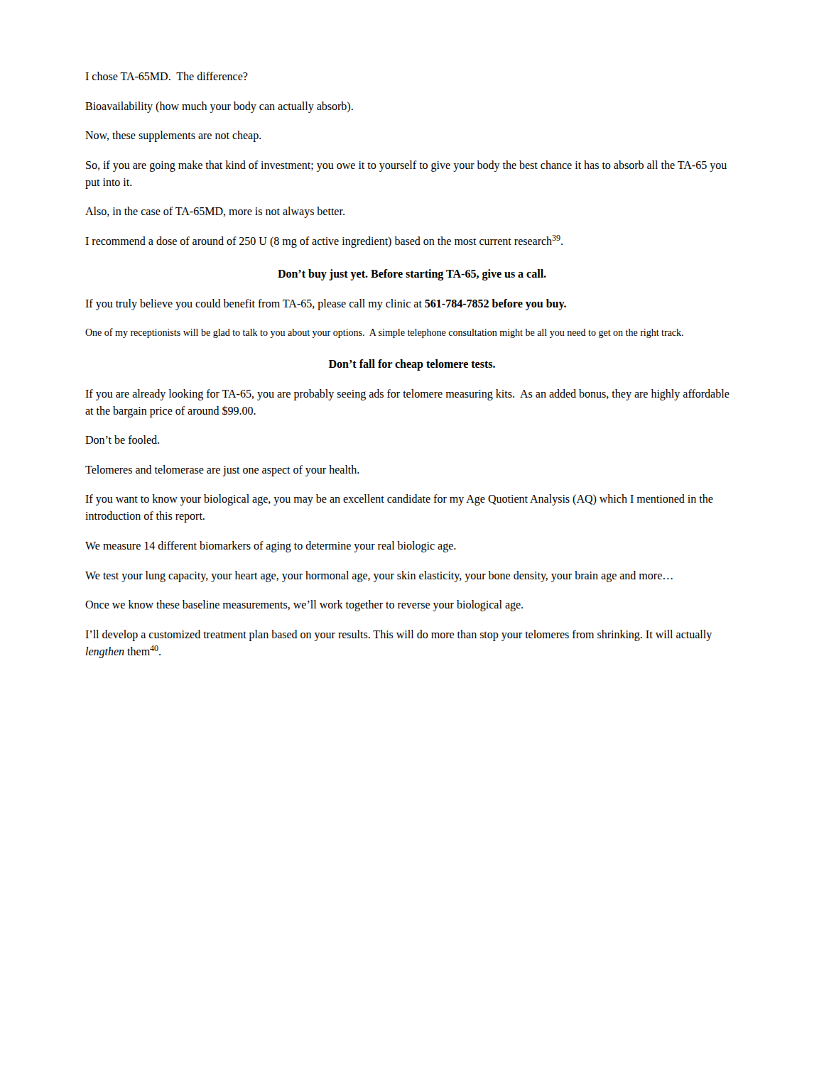I chose TA-65MD. The difference?
Bioavailability (how much your body can actually absorb).
Now, these supplements are not cheap.
So, if you are going make that kind of investment; you owe it to yourself to give your body the best chance it has to absorb all the TA-65 you put into it.
Also, in the case of TA-65MD, more is not always better.
I recommend a dose of around of 250 U (8 mg of active ingredient) based on the most current research39.
Don’t buy just yet. Before starting TA-65, give us a call.
If you truly believe you could benefit from TA-65, please call my clinic at 561-784-7852 before you buy.
One of my receptionists will be glad to talk to you about your options. A simple telephone consultation might be all you need to get on the right track.
Don’t fall for cheap telomere tests.
If you are already looking for TA-65, you are probably seeing ads for telomere measuring kits. As an added bonus, they are highly affordable at the bargain price of around $99.00.
Don’t be fooled.
Telomeres and telomerase are just one aspect of your health.
If you want to know your biological age, you may be an excellent candidate for my Age Quotient Analysis (AQ) which I mentioned in the introduction of this report.
We measure 14 different biomarkers of aging to determine your real biologic age.
We test your lung capacity, your heart age, your hormonal age, your skin elasticity, your bone density, your brain age and more…
Once we know these baseline measurements, we’ll work together to reverse your biological age.
I’ll develop a customized treatment plan based on your results. This will do more than stop your telomeres from shrinking. It will actually lengthen them40.